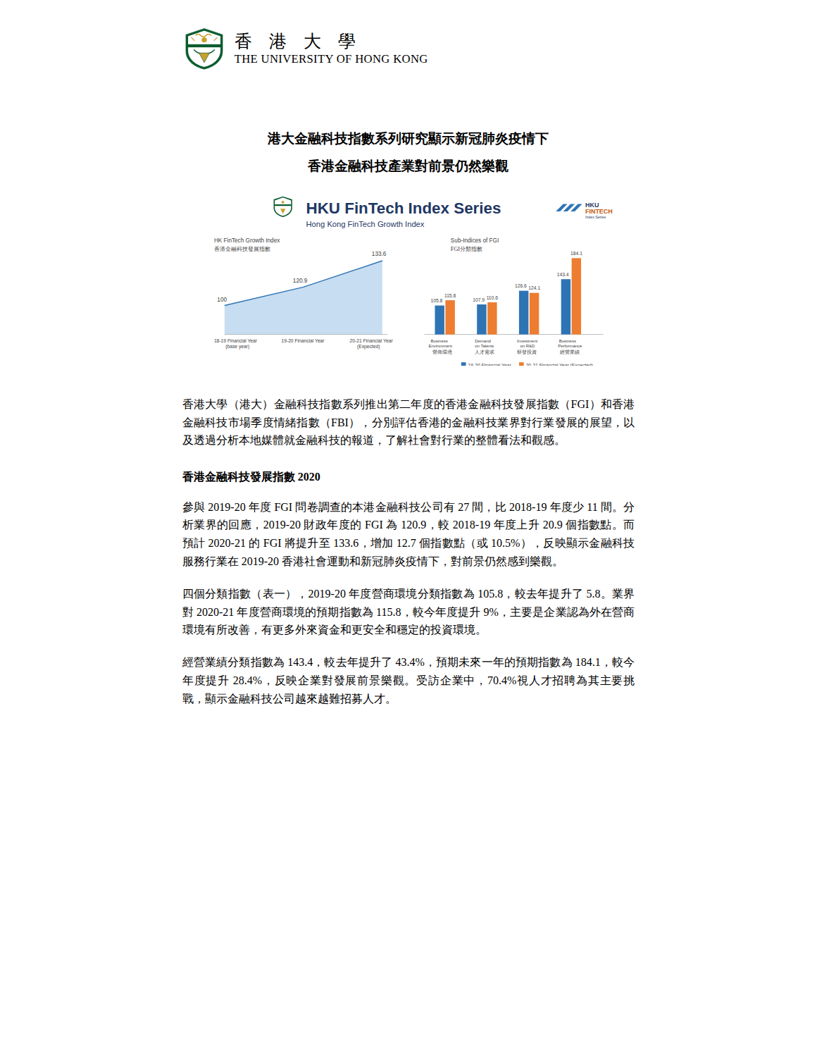香 港 大 學
THE UNIVERSITY OF HONG KONG
港大金融科技指數系列研究顯示新冠肺炎疫情下 香港金融科技產業對前景仍然樂觀
HKU FinTech Index Series Hong Kong FinTech Growth Index HKU FINTECH Index Series HK FinTech Growth Index 香港金融科技發展指數 100 120.9 133.6 18-19 Financial Year (base year) 19-20 Financial Year 20-21 Financial Year (Expected) Sub-Indices of FGI FGI分類指數 105.8 115.8 Business Environment 營商環境 107.9 110.6 Demand on Talents 人才需求 126.6 124.1 Investment on R&D 研發投資 143.4 184.1 Business Performance 經營業績 19-20 Financial Year 20-21 Financial Year (Expected)
香港大學（港大）金融科技指數系列推出第二年度的香港金融科技發展指數（FGI）和香港金融科技市場季度情緒指數（FBI），分別評估香港的金融科技業界對行業發展的展望，以及透過分析本地媒體就金融科技的報道，了解社會對行業的整體看法和觀感。
香港金融科技發展指數 2020
參與 2019-20 年度 FGI 問卷調查的本港金融科技公司有 27 間，比 2018-19 年度少 11 間。分析業界的回應，2019-20 財政年度的 FGI 為 120.9，較 2018-19 年度上升 20.9 個指數點。而預計 2020-21 的 FGI 將提升至 133.6，增加 12.7 個指數點（或 10.5%），反映顯示金融科技服務行業在 2019-20 香港社會運動和新冠肺炎疫情下，對前景仍然感到樂觀。
四個分類指數（表一），2019-20 年度營商環境分類指數為 105.8，較去年提升了 5.8。業界對 2020-21 年度營商環境的預期指數為 115.8，較今年度提升 9%，主要是企業認為外在營商環境有所改善，有更多外來資金和更安全和穩定的投資環境。
經營業績分類指數為 143.4，較去年提升了 43.4%，預期未來一年的預期指數為 184.1，較今年度提升 28.4%，反映企業對發展前景樂觀。受訪企業中，70.4% 視人才招聘為其主要挑戰，顯示金融科技公司越來越難招募人才。